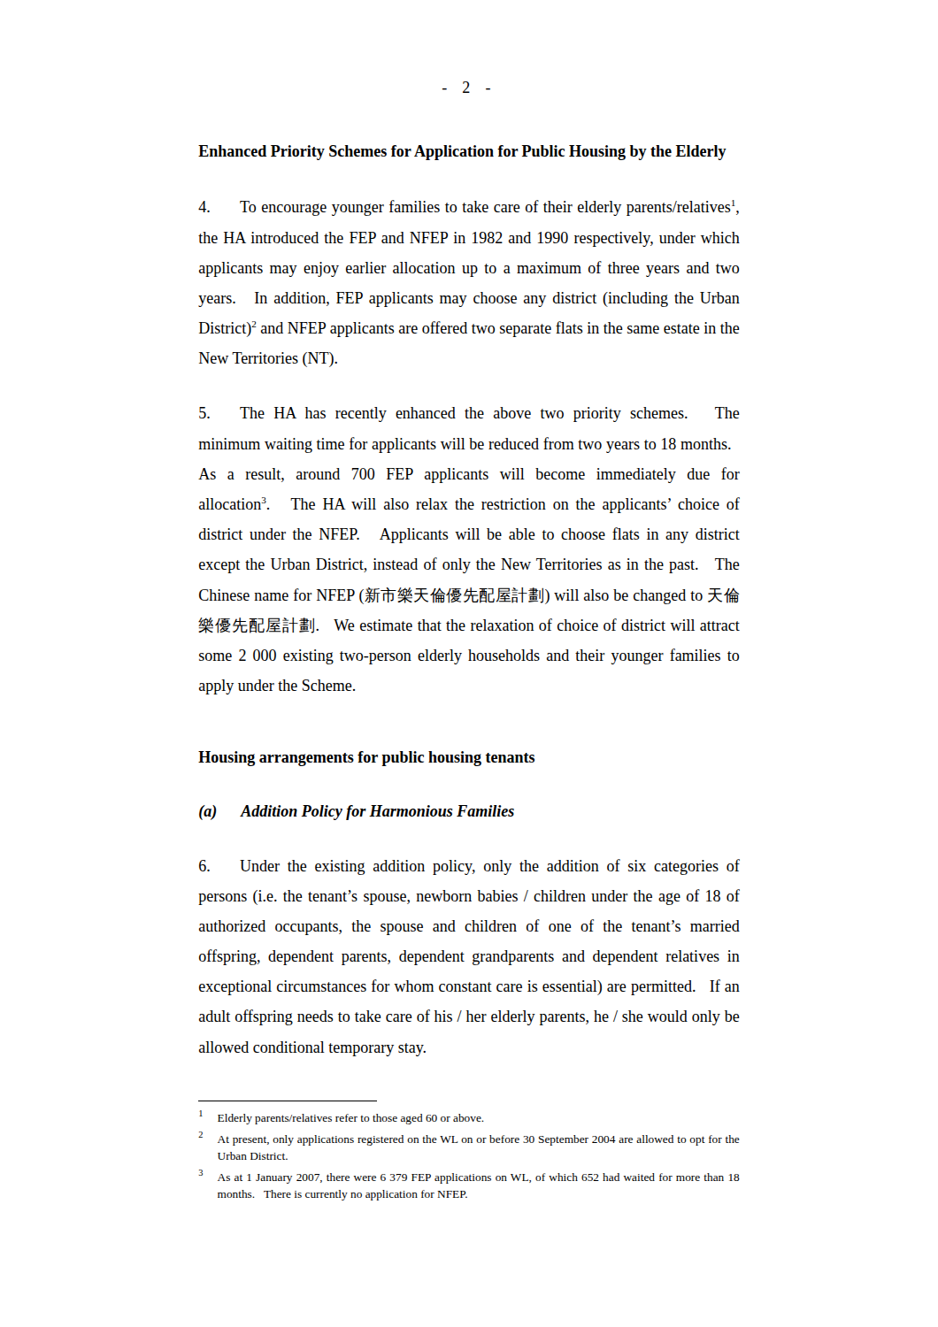- 2 -
Enhanced Priority Schemes for Application for Public Housing by the Elderly
4. To encourage younger families to take care of their elderly parents/relatives1, the HA introduced the FEP and NFEP in 1982 and 1990 respectively, under which applicants may enjoy earlier allocation up to a maximum of three years and two years. In addition, FEP applicants may choose any district (including the Urban District)2 and NFEP applicants are offered two separate flats in the same estate in the New Territories (NT).
5. The HA has recently enhanced the above two priority schemes. The minimum waiting time for applicants will be reduced from two years to 18 months. As a result, around 700 FEP applicants will become immediately due for allocation3. The HA will also relax the restriction on the applicants’ choice of district under the NFEP. Applicants will be able to choose flats in any district except the Urban District, instead of only the New Territories as in the past. The Chinese name for NFEP (新市樂天倫優先配屋計劃) will also be changed to 天倫樂優先配屋計劃. We estimate that the relaxation of choice of district will attract some 2 000 existing two-person elderly households and their younger families to apply under the Scheme.
Housing arrangements for public housing tenants
(a) Addition Policy for Harmonious Families
6. Under the existing addition policy, only the addition of six categories of persons (i.e. the tenant’s spouse, newborn babies / children under the age of 18 of authorized occupants, the spouse and children of one of the tenant’s married offspring, dependent parents, dependent grandparents and dependent relatives in exceptional circumstances for whom constant care is essential) are permitted. If an adult offspring needs to take care of his / her elderly parents, he / she would only be allowed conditional temporary stay.
1 Elderly parents/relatives refer to those aged 60 or above.
2 At present, only applications registered on the WL on or before 30 September 2004 are allowed to opt for the Urban District.
3 As at 1 January 2007, there were 6 379 FEP applications on WL, of which 652 had waited for more than 18 months. There is currently no application for NFEP.